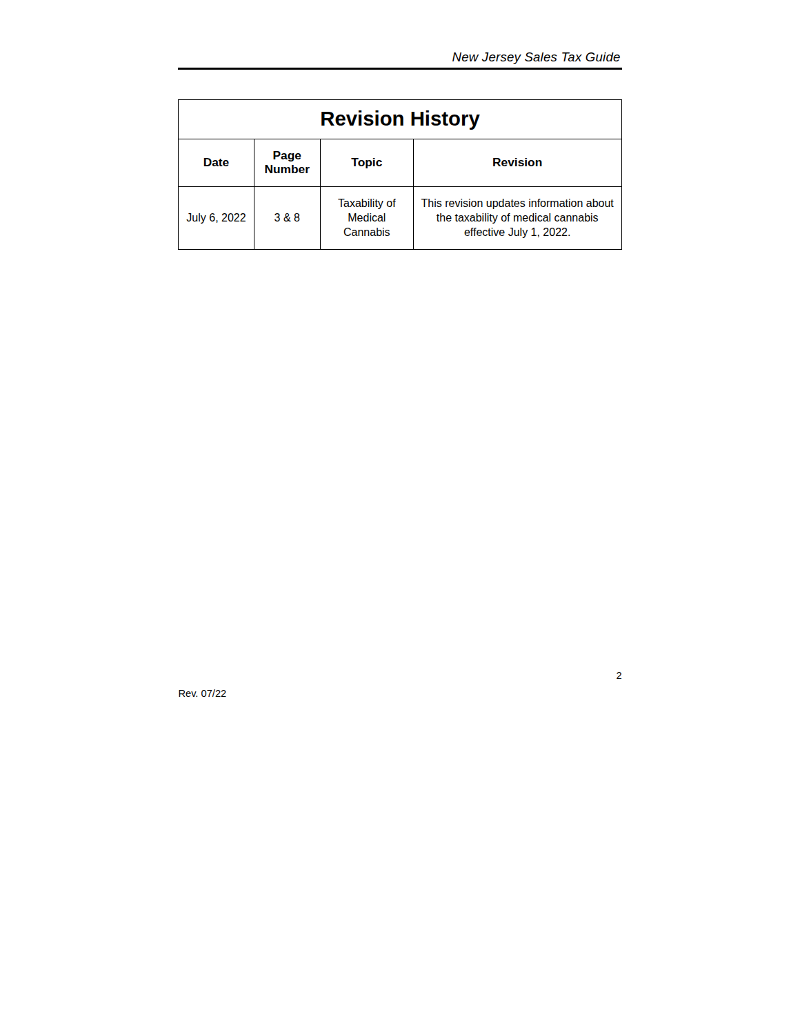New Jersey Sales Tax Guide
Revision History
| Date | Page Number | Topic | Revision |
| --- | --- | --- | --- |
| July 6, 2022 | 3 & 8 | Taxability of Medical Cannabis | This revision updates information about the taxability of medical cannabis effective July 1, 2022. |
2
Rev. 07/22